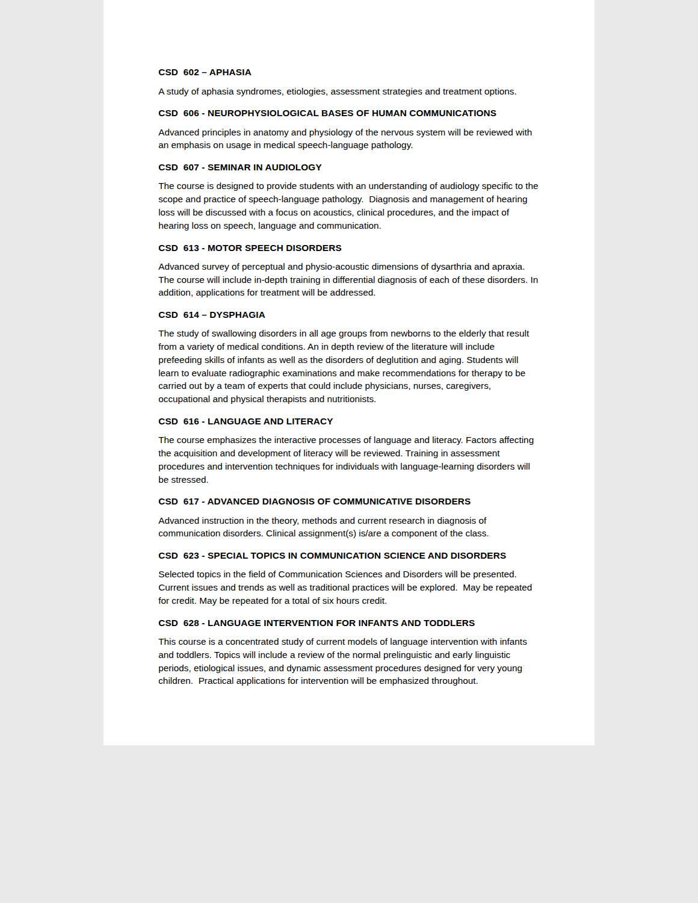CSD 602 – APHASIA
A study of aphasia syndromes, etiologies, assessment strategies and treatment options.
CSD 606 - NEUROPHYSIOLOGICAL BASES OF HUMAN COMMUNICATIONS
Advanced principles in anatomy and physiology of the nervous system will be reviewed with an emphasis on usage in medical speech-language pathology.
CSD 607 - SEMINAR IN AUDIOLOGY
The course is designed to provide students with an understanding of audiology specific to the scope and practice of speech-language pathology. Diagnosis and management of hearing loss will be discussed with a focus on acoustics, clinical procedures, and the impact of hearing loss on speech, language and communication.
CSD 613 - MOTOR SPEECH DISORDERS
Advanced survey of perceptual and physio-acoustic dimensions of dysarthria and apraxia. The course will include in-depth training in differential diagnosis of each of these disorders. In addition, applications for treatment will be addressed.
CSD 614 – DYSPHAGIA
The study of swallowing disorders in all age groups from newborns to the elderly that result from a variety of medical conditions. An in depth review of the literature will include prefeeding skills of infants as well as the disorders of deglutition and aging. Students will learn to evaluate radiographic examinations and make recommendations for therapy to be carried out by a team of experts that could include physicians, nurses, caregivers, occupational and physical therapists and nutritionists.
CSD 616 - LANGUAGE AND LITERACY
The course emphasizes the interactive processes of language and literacy. Factors affecting the acquisition and development of literacy will be reviewed. Training in assessment procedures and intervention techniques for individuals with language-learning disorders will be stressed.
CSD 617 - ADVANCED DIAGNOSIS OF COMMUNICATIVE DISORDERS
Advanced instruction in the theory, methods and current research in diagnosis of communication disorders. Clinical assignment(s) is/are a component of the class.
CSD 623 - SPECIAL TOPICS IN COMMUNICATION SCIENCE AND DISORDERS
Selected topics in the field of Communication Sciences and Disorders will be presented. Current issues and trends as well as traditional practices will be explored. May be repeated for credit. May be repeated for a total of six hours credit.
CSD 628 - LANGUAGE INTERVENTION FOR INFANTS AND TODDLERS
This course is a concentrated study of current models of language intervention with infants and toddlers. Topics will include a review of the normal prelinguistic and early linguistic periods, etiological issues, and dynamic assessment procedures designed for very young children. Practical applications for intervention will be emphasized throughout.